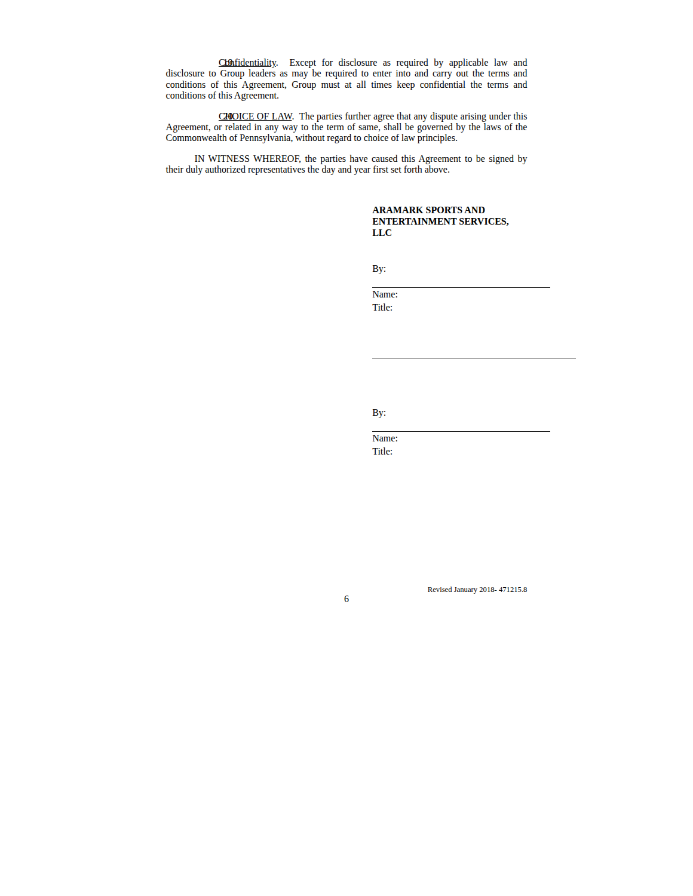19. Confidentiality. Except for disclosure as required by applicable law and disclosure to Group leaders as may be required to enter into and carry out the terms and conditions of this Agreement, Group must at all times keep confidential the terms and conditions of this Agreement.
20. CHOICE OF LAW. The parties further agree that any dispute arising under this Agreement, or related in any way to the term of same, shall be governed by the laws of the Commonwealth of Pennsylvania, without regard to choice of law principles.
IN WITNESS WHEREOF, the parties have caused this Agreement to be signed by their duly authorized representatives the day and year first set forth above.
ARAMARK SPORTS AND
ENTERTAINMENT SERVICES, LLC
By:
Name:
Title:
By:
Name:
Title:
Revised January 2018- 471215.8
6